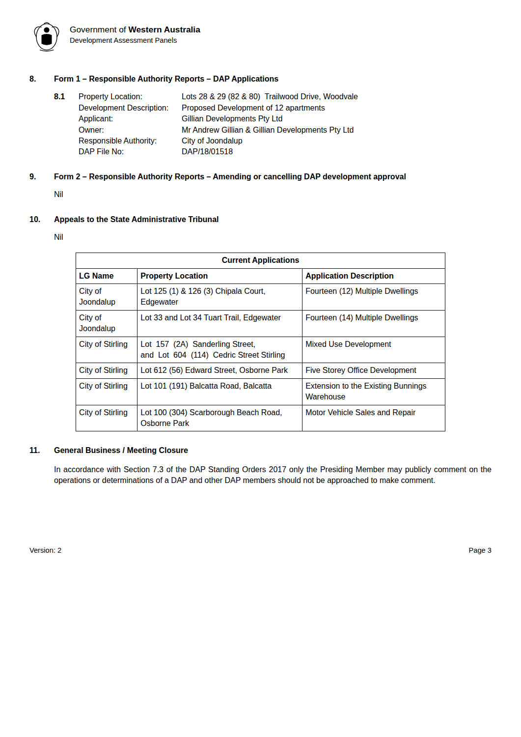Government of Western Australia
Development Assessment Panels
8. Form 1 – Responsible Authority Reports – DAP Applications
| 8.1 Property Location: | Lots 28 & 29 (82 & 80) Trailwood Drive, Woodvale |
| Development Description: | Proposed Development of 12 apartments |
| Applicant: | Gillian Developments Pty Ltd |
| Owner: | Mr Andrew Gillian & Gillian Developments Pty Ltd |
| Responsible Authority: | City of Joondalup |
| DAP File No: | DAP/18/01518 |
9. Form 2 – Responsible Authority Reports – Amending or cancelling DAP development approval
Nil
10. Appeals to the State Administrative Tribunal
Nil
| Current Applications |
| --- |
| LG Name | Property Location | Application Description |
| City of Joondalup | Lot 125 (1) & 126 (3) Chipala Court, Edgewater | Fourteen (12) Multiple Dwellings |
| City of Joondalup | Lot 33 and Lot 34 Tuart Trail, Edgewater | Fourteen (14) Multiple Dwellings |
| City of Stirling | Lot 157 (2A) Sanderling Street, and Lot 604 (114) Cedric Street Stirling | Mixed Use Development |
| City of Stirling | Lot 612 (56) Edward Street, Osborne Park | Five Storey Office Development |
| City of Stirling | Lot 101 (191) Balcatta Road, Balcatta | Extension to the Existing Bunnings Warehouse |
| City of Stirling | Lot 100 (304) Scarborough Beach Road, Osborne Park | Motor Vehicle Sales and Repair |
11. General Business / Meeting Closure
In accordance with Section 7.3 of the DAP Standing Orders 2017 only the Presiding Member may publicly comment on the operations or determinations of a DAP and other DAP members should not be approached to make comment.
Version: 2 Page 3